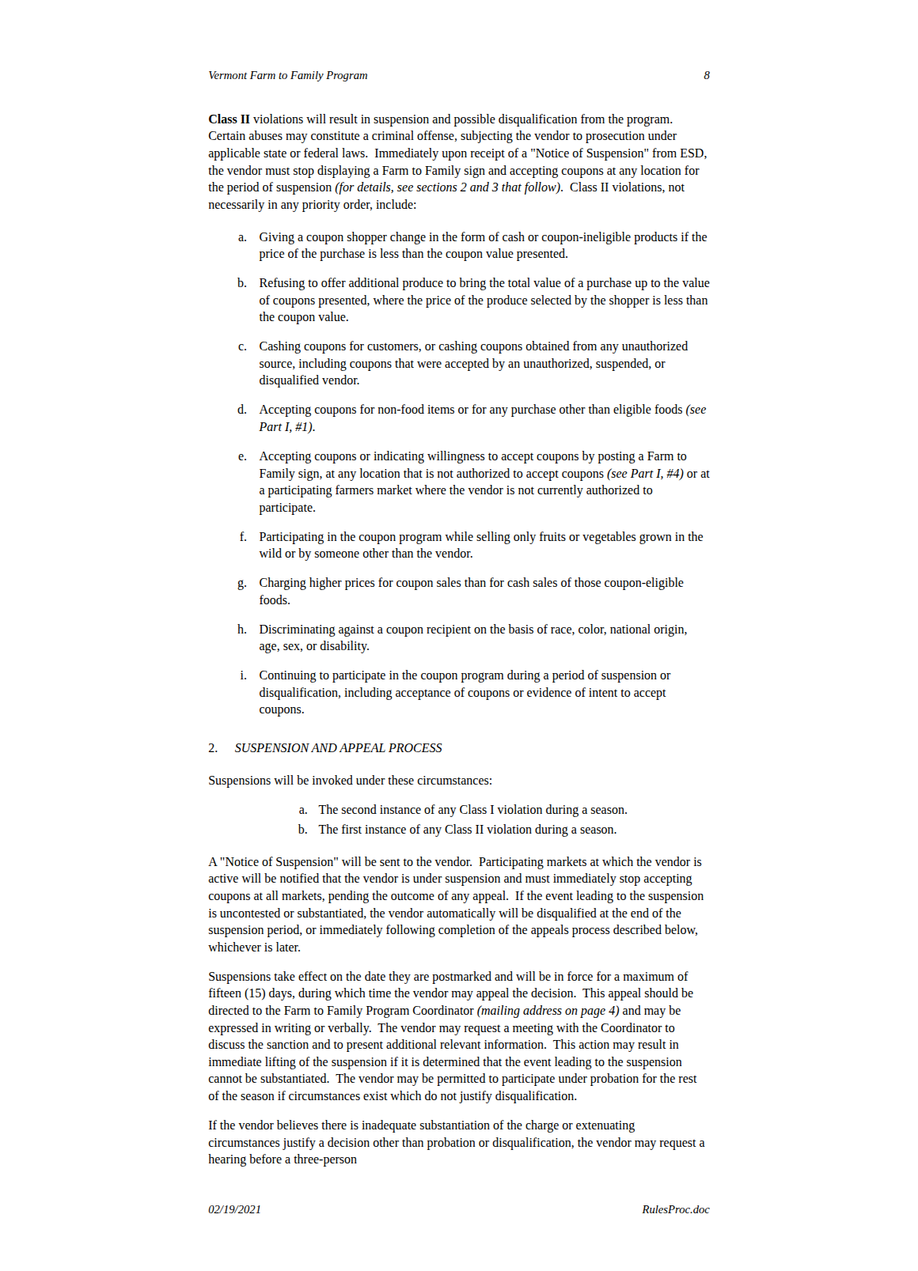Vermont Farm to Family Program 8
Class II violations will result in suspension and possible disqualification from the program. Certain abuses may constitute a criminal offense, subjecting the vendor to prosecution under applicable state or federal laws. Immediately upon receipt of a "Notice of Suspension" from ESD, the vendor must stop displaying a Farm to Family sign and accepting coupons at any location for the period of suspension (for details, see sections 2 and 3 that follow). Class II violations, not necessarily in any priority order, include:
Giving a coupon shopper change in the form of cash or coupon-ineligible products if the price of the purchase is less than the coupon value presented.
Refusing to offer additional produce to bring the total value of a purchase up to the value of coupons presented, where the price of the produce selected by the shopper is less than the coupon value.
Cashing coupons for customers, or cashing coupons obtained from any unauthorized source, including coupons that were accepted by an unauthorized, suspended, or disqualified vendor.
Accepting coupons for non-food items or for any purchase other than eligible foods (see Part I, #1).
Accepting coupons or indicating willingness to accept coupons by posting a Farm to Family sign, at any location that is not authorized to accept coupons (see Part I, #4) or at a participating farmers market where the vendor is not currently authorized to participate.
Participating in the coupon program while selling only fruits or vegetables grown in the wild or by someone other than the vendor.
Charging higher prices for coupon sales than for cash sales of those coupon-eligible foods.
Discriminating against a coupon recipient on the basis of race, color, national origin, age, sex, or disability.
Continuing to participate in the coupon program during a period of suspension or disqualification, including acceptance of coupons or evidence of intent to accept coupons.
2. SUSPENSION AND APPEAL PROCESS
Suspensions will be invoked under these circumstances:
The second instance of any Class I violation during a season.
The first instance of any Class II violation during a season.
A "Notice of Suspension" will be sent to the vendor. Participating markets at which the vendor is active will be notified that the vendor is under suspension and must immediately stop accepting coupons at all markets, pending the outcome of any appeal. If the event leading to the suspension is uncontested or substantiated, the vendor automatically will be disqualified at the end of the suspension period, or immediately following completion of the appeals process described below, whichever is later.
Suspensions take effect on the date they are postmarked and will be in force for a maximum of fifteen (15) days, during which time the vendor may appeal the decision. This appeal should be directed to the Farm to Family Program Coordinator (mailing address on page 4) and may be expressed in writing or verbally. The vendor may request a meeting with the Coordinator to discuss the sanction and to present additional relevant information. This action may result in immediate lifting of the suspension if it is determined that the event leading to the suspension cannot be substantiated. The vendor may be permitted to participate under probation for the rest of the season if circumstances exist which do not justify disqualification.
If the vendor believes there is inadequate substantiation of the charge or extenuating circumstances justify a decision other than probation or disqualification, the vendor may request a hearing before a three-person
02/19/2021 RulesProc.doc